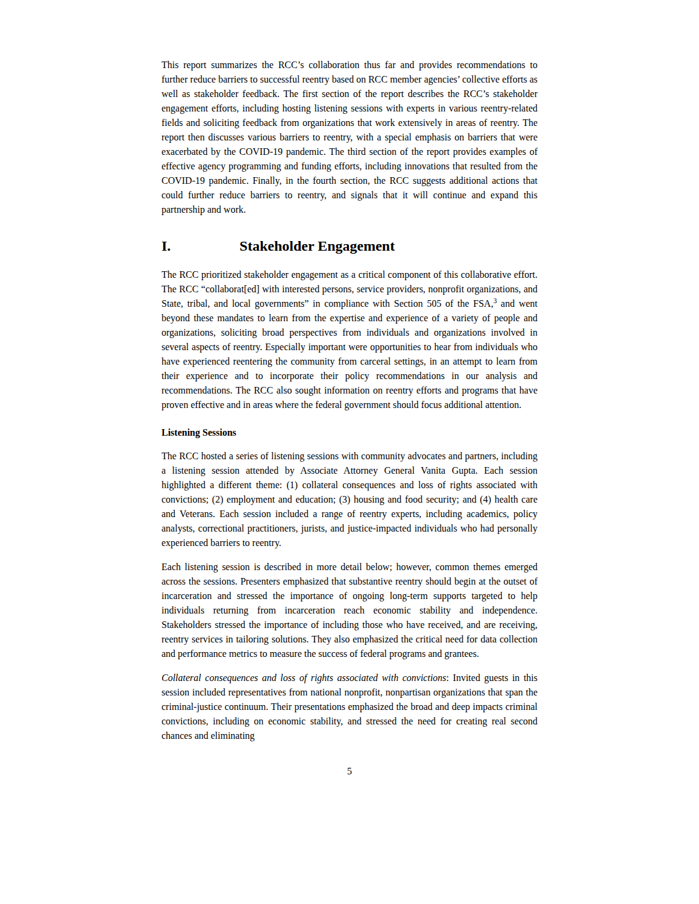This report summarizes the RCC’s collaboration thus far and provides recommendations to further reduce barriers to successful reentry based on RCC member agencies’ collective efforts as well as stakeholder feedback. The first section of the report describes the RCC’s stakeholder engagement efforts, including hosting listening sessions with experts in various reentry-related fields and soliciting feedback from organizations that work extensively in areas of reentry. The report then discusses various barriers to reentry, with a special emphasis on barriers that were exacerbated by the COVID-19 pandemic. The third section of the report provides examples of effective agency programming and funding efforts, including innovations that resulted from the COVID-19 pandemic. Finally, in the fourth section, the RCC suggests additional actions that could further reduce barriers to reentry, and signals that it will continue and expand this partnership and work.
I. Stakeholder Engagement
The RCC prioritized stakeholder engagement as a critical component of this collaborative effort. The RCC “collaborat[ed] with interested persons, service providers, nonprofit organizations, and State, tribal, and local governments” in compliance with Section 505 of the FSA,3 and went beyond these mandates to learn from the expertise and experience of a variety of people and organizations, soliciting broad perspectives from individuals and organizations involved in several aspects of reentry. Especially important were opportunities to hear from individuals who have experienced reentering the community from carceral settings, in an attempt to learn from their experience and to incorporate their policy recommendations in our analysis and recommendations. The RCC also sought information on reentry efforts and programs that have proven effective and in areas where the federal government should focus additional attention.
Listening Sessions
The RCC hosted a series of listening sessions with community advocates and partners, including a listening session attended by Associate Attorney General Vanita Gupta. Each session highlighted a different theme: (1) collateral consequences and loss of rights associated with convictions; (2) employment and education; (3) housing and food security; and (4) health care and Veterans. Each session included a range of reentry experts, including academics, policy analysts, correctional practitioners, jurists, and justice-impacted individuals who had personally experienced barriers to reentry.
Each listening session is described in more detail below; however, common themes emerged across the sessions. Presenters emphasized that substantive reentry should begin at the outset of incarceration and stressed the importance of ongoing long-term supports targeted to help individuals returning from incarceration reach economic stability and independence. Stakeholders stressed the importance of including those who have received, and are receiving, reentry services in tailoring solutions. They also emphasized the critical need for data collection and performance metrics to measure the success of federal programs and grantees.
Collateral consequences and loss of rights associated with convictions: Invited guests in this session included representatives from national nonprofit, nonpartisan organizations that span the criminal-justice continuum. Their presentations emphasized the broad and deep impacts criminal convictions, including on economic stability, and stressed the need for creating real second chances and eliminating
5